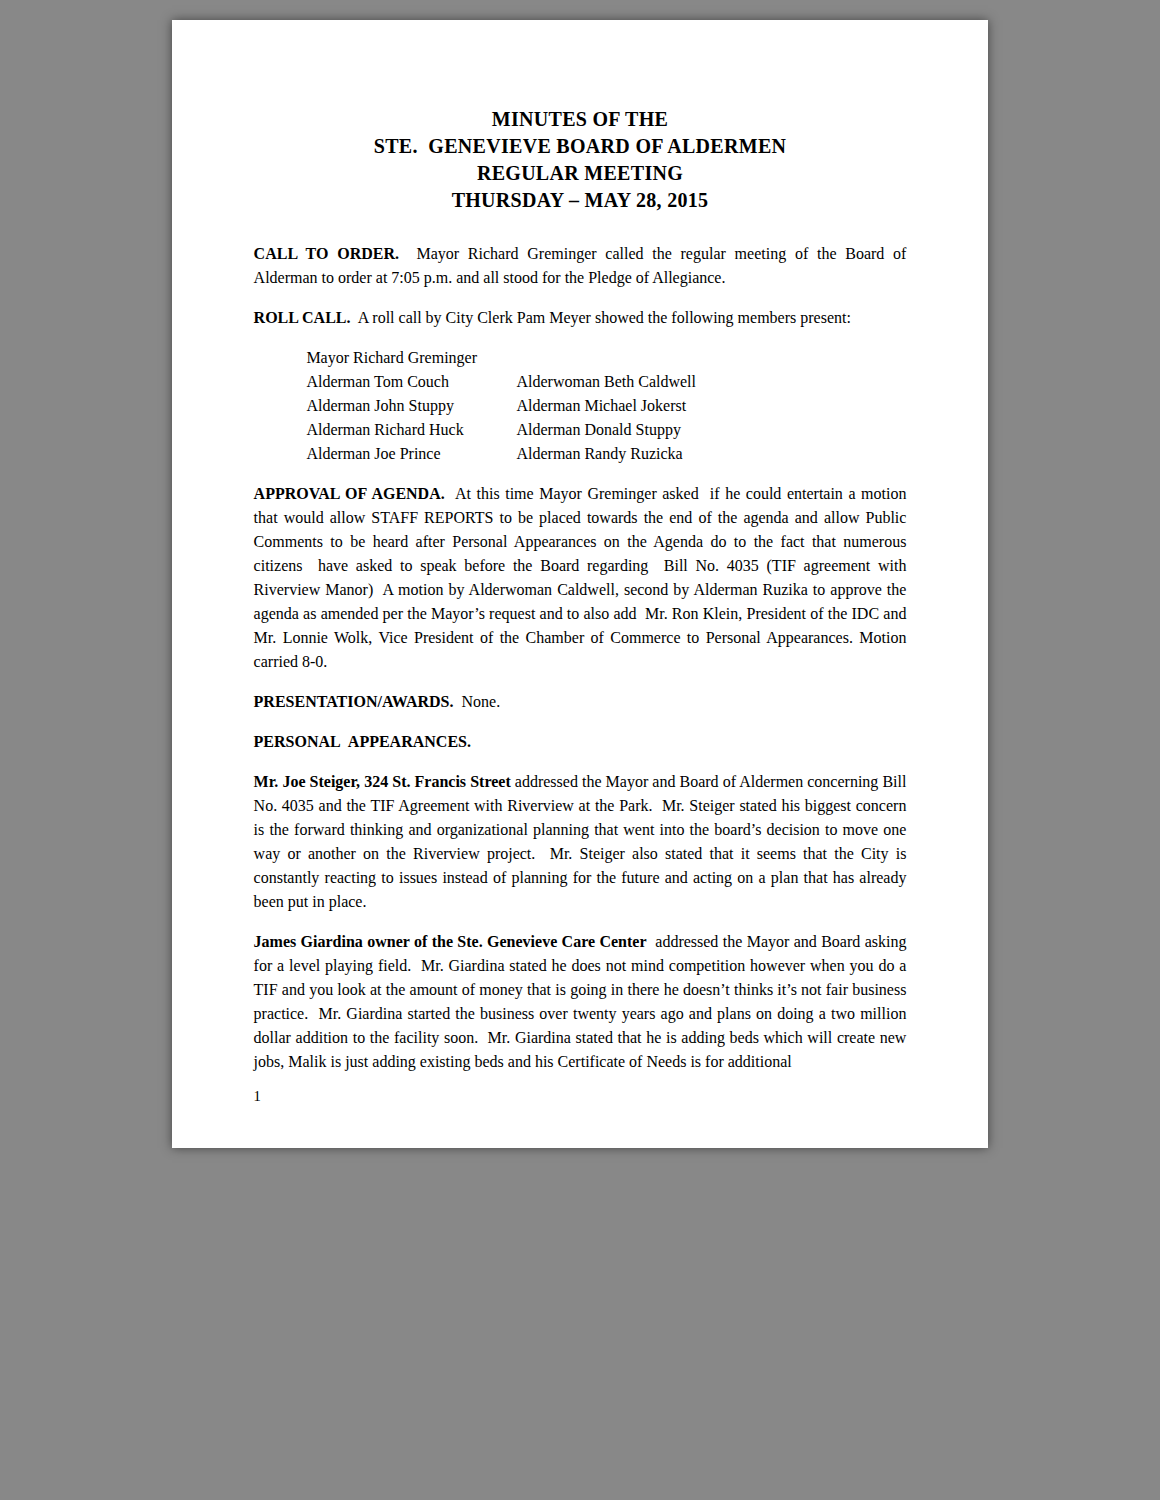MINUTES OF THE
STE. GENEVIEVE BOARD OF ALDERMEN
REGULAR MEETING
THURSDAY – MAY 28, 2015
CALL TO ORDER. Mayor Richard Greminger called the regular meeting of the Board of Alderman to order at 7:05 p.m. and all stood for the Pledge of Allegiance.
ROLL CALL. A roll call by City Clerk Pam Meyer showed the following members present:
Mayor Richard Greminger
| Alderman Tom Couch | Alderwoman Beth Caldwell |
| Alderman John Stuppy | Alderman Michael Jokerst |
| Alderman Richard Huck | Alderman Donald Stuppy |
| Alderman Joe Prince | Alderman Randy Ruzicka |
APPROVAL OF AGENDA. At this time Mayor Greminger asked if he could entertain a motion that would allow STAFF REPORTS to be placed towards the end of the agenda and allow Public Comments to be heard after Personal Appearances on the Agenda do to the fact that numerous citizens have asked to speak before the Board regarding Bill No. 4035 (TIF agreement with Riverview Manor) A motion by Alderwoman Caldwell, second by Alderman Ruzika to approve the agenda as amended per the Mayor’s request and to also add Mr. Ron Klein, President of the IDC and Mr. Lonnie Wolk, Vice President of the Chamber of Commerce to Personal Appearances. Motion carried 8-0.
PRESENTATION/AWARDS. None.
PERSONAL APPEARANCES.
Mr. Joe Steiger, 324 St. Francis Street addressed the Mayor and Board of Aldermen concerning Bill No. 4035 and the TIF Agreement with Riverview at the Park. Mr. Steiger stated his biggest concern is the forward thinking and organizational planning that went into the board’s decision to move one way or another on the Riverview project. Mr. Steiger also stated that it seems that the City is constantly reacting to issues instead of planning for the future and acting on a plan that has already been put in place.
James Giardina owner of the Ste. Genevieve Care Center addressed the Mayor and Board asking for a level playing field. Mr. Giardina stated he does not mind competition however when you do a TIF and you look at the amount of money that is going in there he doesn’t thinks it’s not fair business practice. Mr. Giardina started the business over twenty years ago and plans on doing a two million dollar addition to the facility soon. Mr. Giardina stated that he is adding beds which will create new jobs, Malik is just adding existing beds and his Certificate of Needs is for additional
1